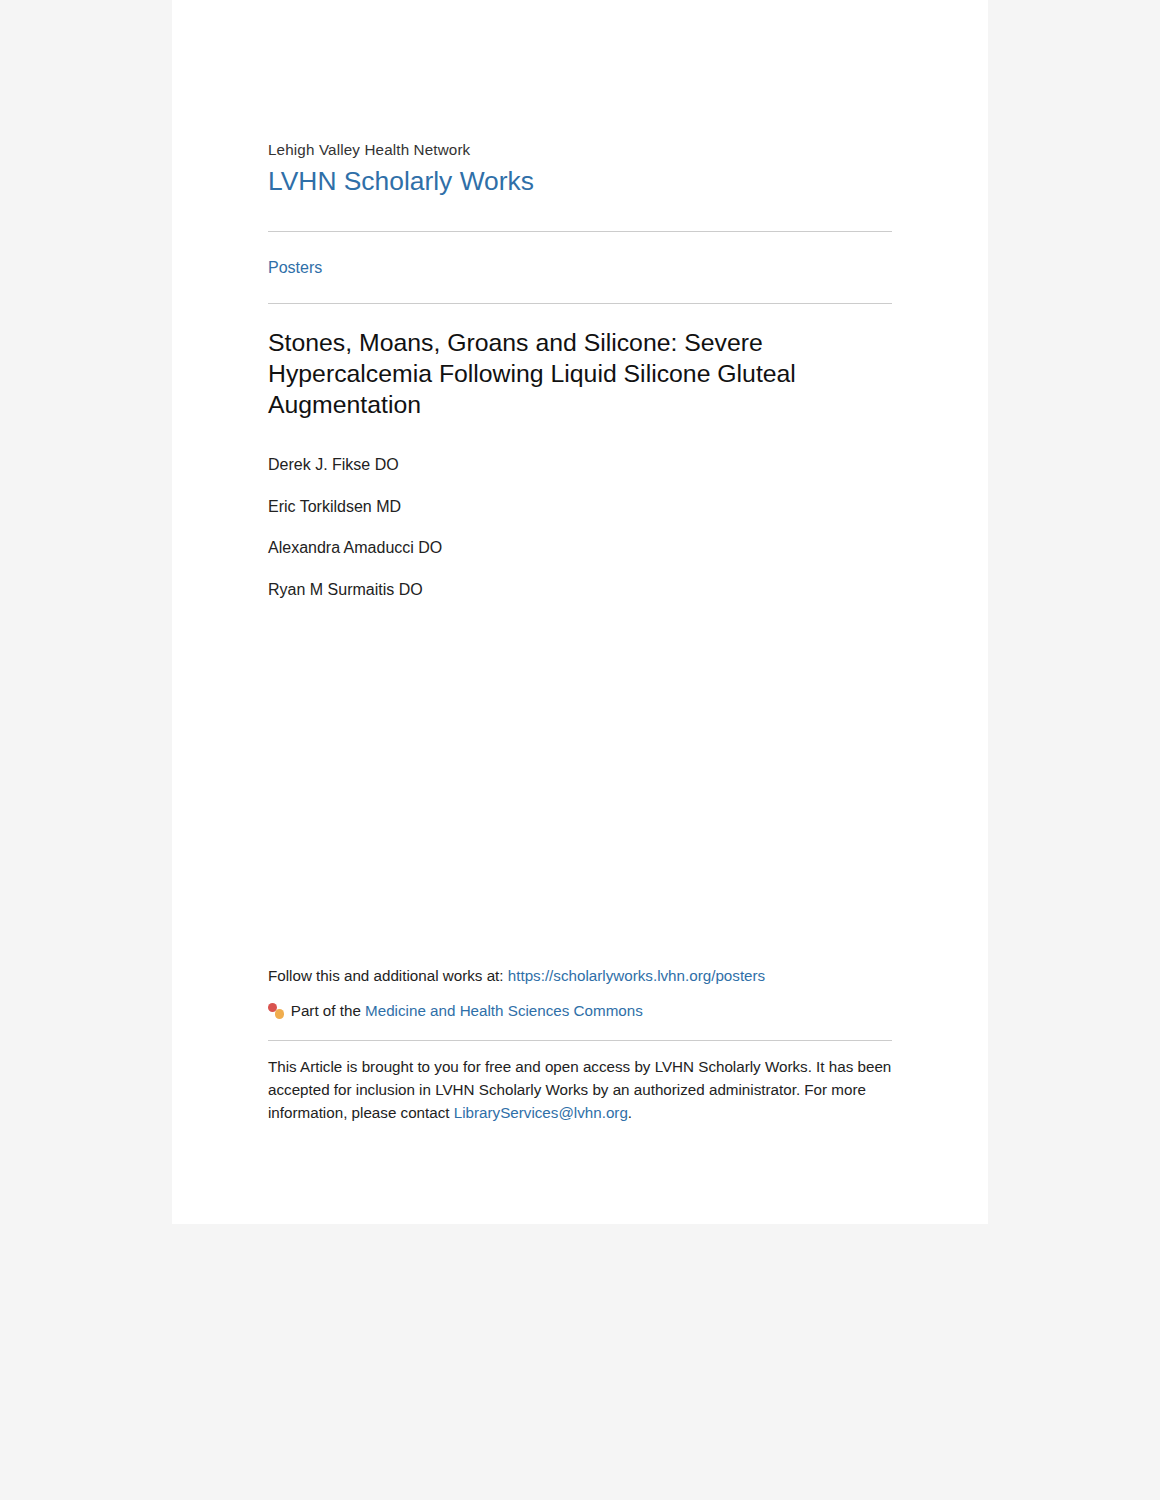Lehigh Valley Health Network
LVHN Scholarly Works
Posters
Stones, Moans, Groans and Silicone: Severe Hypercalcemia Following Liquid Silicone Gluteal Augmentation
Derek J. Fikse DO
Eric Torkildsen MD
Alexandra Amaducci DO
Ryan M Surmaitis DO
Follow this and additional works at: https://scholarlyworks.lvhn.org/posters
Part of the Medicine and Health Sciences Commons
This Article is brought to you for free and open access by LVHN Scholarly Works. It has been accepted for inclusion in LVHN Scholarly Works by an authorized administrator. For more information, please contact LibraryServices@lvhn.org.